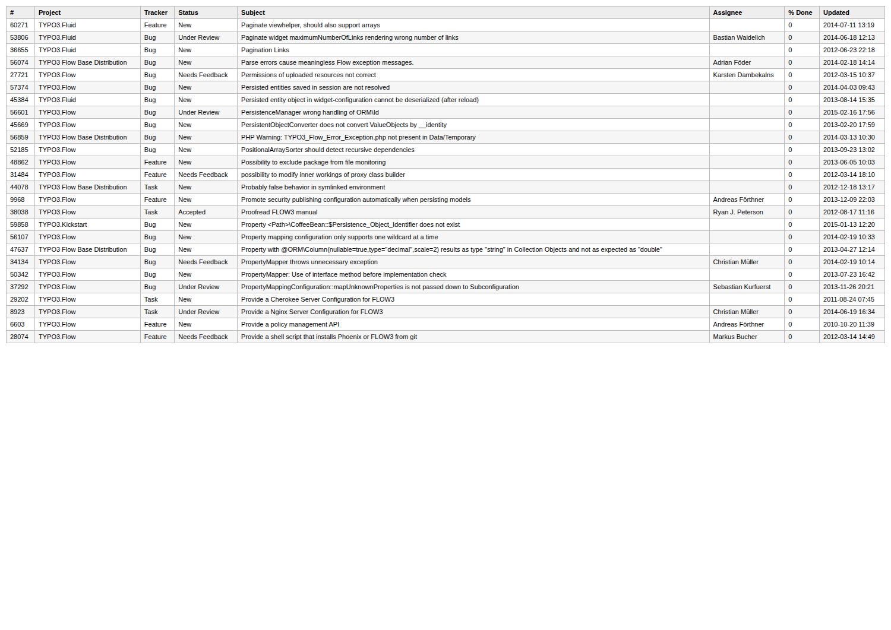| # | Project | Tracker | Status | Subject | Assignee | % Done | Updated |
| --- | --- | --- | --- | --- | --- | --- | --- |
| 60271 | TYPO3.Fluid | Feature | New | Paginate viewhelper, should also support arrays | | 0 | 2014-07-11 13:19 |
| 53806 | TYPO3.Fluid | Bug | Under Review | Paginate widget maximumNumberOfLinks rendering wrong number of links | Bastian Waidelich | 0 | 2014-06-18 12:13 |
| 36655 | TYPO3.Fluid | Bug | New | Pagination Links | | 0 | 2012-06-23 22:18 |
| 56074 | TYPO3 Flow Base Distribution | Bug | New | Parse errors cause meaningless Flow exception messages. | Adrian Föder | 0 | 2014-02-18 14:14 |
| 27721 | TYPO3.Flow | Bug | Needs Feedback | Permissions of uploaded resources not correct | Karsten Dambekalns | 0 | 2012-03-15 10:37 |
| 57374 | TYPO3.Flow | Bug | New | Persisted entities saved in session are not resolved | | 0 | 2014-04-03 09:43 |
| 45384 | TYPO3.Fluid | Bug | New | Persisted entity object in widget-configuration cannot be deserialized (after reload) | | 0 | 2013-08-14 15:35 |
| 56601 | TYPO3.Flow | Bug | Under Review | PersistenceManager wrong handling of ORM\Id | | 0 | 2015-02-16 17:56 |
| 45669 | TYPO3.Flow | Bug | New | PersistentObjectConverter does not convert ValueObjects by __identity | | 0 | 2013-02-20 17:59 |
| 56859 | TYPO3 Flow Base Distribution | Bug | New | PHP Warning: TYPO3_Flow_Error_Exception.php not present in Data/Temporary | | 0 | 2014-03-13 10:30 |
| 52185 | TYPO3.Flow | Bug | New | PositionalArraySorter should detect recursive dependencies | | 0 | 2013-09-23 13:02 |
| 48862 | TYPO3.Flow | Feature | New | Possibility to exclude package from file monitoring | | 0 | 2013-06-05 10:03 |
| 31484 | TYPO3.Flow | Feature | Needs Feedback | possibility to modify inner workings of proxy class builder | | 0 | 2012-03-14 18:10 |
| 44078 | TYPO3 Flow Base Distribution | Task | New | Probably false behavior in symlinked environment | | 0 | 2012-12-18 13:17 |
| 9968 | TYPO3.Flow | Feature | New | Promote security publishing configuration automatically when persisting models | Andreas Förthner | 0 | 2013-12-09 22:03 |
| 38038 | TYPO3.Flow | Task | Accepted | Proofread FLOW3 manual | Ryan J. Peterson | 0 | 2012-08-17 11:16 |
| 59858 | TYPO3.Kickstart | Bug | New | Property <Path>\CoffeeBean::$Persistence_Object_Identifier does not exist | | 0 | 2015-01-13 12:20 |
| 56107 | TYPO3.Flow | Bug | New | Property mapping configuration only supports one wildcard at a time | | 0 | 2014-02-19 10:33 |
| 47637 | TYPO3 Flow Base Distribution | Bug | New | Property with @ORM\Column(nullable=true,type="decimal",scale=2) results as type "string" in Collection Objects and not as expected as "double" | | 0 | 2013-04-27 12:14 |
| 34134 | TYPO3.Flow | Bug | Needs Feedback | PropertyMapper throws unnecessary exception | Christian Müller | 0 | 2014-02-19 10:14 |
| 50342 | TYPO3.Flow | Bug | New | PropertyMapper: Use of interface method before implementation check | | 0 | 2013-07-23 16:42 |
| 37292 | TYPO3.Flow | Bug | Under Review | PropertyMappingConfiguration::mapUnknownProperties is not passed down to Subconfiguration | Sebastian Kurfuerst | 0 | 2013-11-26 20:21 |
| 29202 | TYPO3.Flow | Task | New | Provide a Cherokee Server Configuration for FLOW3 | | 0 | 2011-08-24 07:45 |
| 8923 | TYPO3.Flow | Task | Under Review | Provide a Nginx Server Configuration for FLOW3 | Christian Müller | 0 | 2014-06-19 16:34 |
| 6603 | TYPO3.Flow | Feature | New | Provide a policy management API | Andreas Förthner | 0 | 2010-10-20 11:39 |
| 28074 | TYPO3.Flow | Feature | Needs Feedback | Provide a shell script that installs Phoenix or FLOW3 from git | Markus Bucher | 0 | 2012-03-14 14:49 |